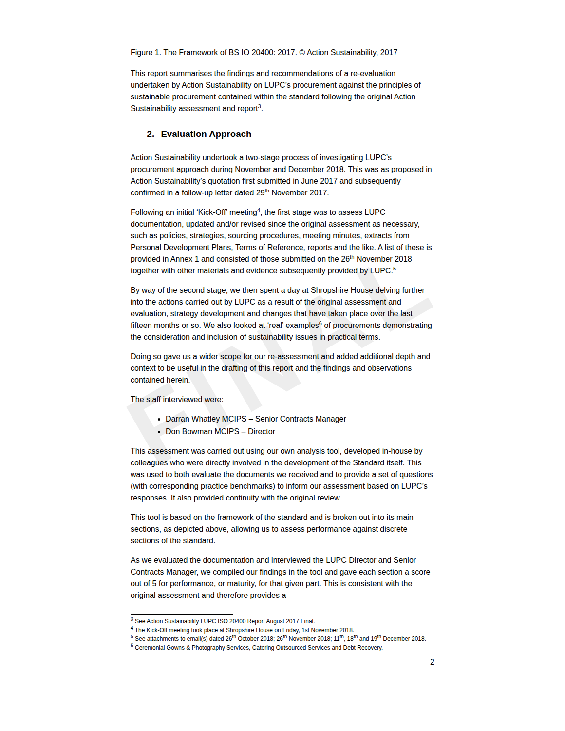FINAL
Figure 1. The Framework of BS IO 20400: 2017. © Action Sustainability, 2017
This report summarises the findings and recommendations of a re-evaluation undertaken by Action Sustainability on LUPC’s procurement against the principles of sustainable procurement contained within the standard following the original Action Sustainability assessment and report3.
2. Evaluation Approach
Action Sustainability undertook a two-stage process of investigating LUPC’s procurement approach during November and December 2018. This was as proposed in Action Sustainability’s quotation first submitted in June 2017 and subsequently confirmed in a follow-up letter dated 29th November 2017.
Following an initial ‘Kick-Off’ meeting4, the first stage was to assess LUPC documentation, updated and/or revised since the original assessment as necessary, such as policies, strategies, sourcing procedures, meeting minutes, extracts from Personal Development Plans, Terms of Reference, reports and the like. A list of these is provided in Annex 1 and consisted of those submitted on the 26th November 2018 together with other materials and evidence subsequently provided by LUPC.5
By way of the second stage, we then spent a day at Shropshire House delving further into the actions carried out by LUPC as a result of the original assessment and evaluation, strategy development and changes that have taken place over the last fifteen months or so. We also looked at ‘real’ examples6 of procurements demonstrating the consideration and inclusion of sustainability issues in practical terms.
Doing so gave us a wider scope for our re-assessment and added additional depth and context to be useful in the drafting of this report and the findings and observations contained herein.
The staff interviewed were:
Darran Whatley MCIPS – Senior Contracts Manager
Don Bowman MCIPS – Director
This assessment was carried out using our own analysis tool, developed in-house by colleagues who were directly involved in the development of the Standard itself. This was used to both evaluate the documents we received and to provide a set of questions (with corresponding practice benchmarks) to inform our assessment based on LUPC’s responses. It also provided continuity with the original review.
This tool is based on the framework of the standard and is broken out into its main sections, as depicted above, allowing us to assess performance against discrete sections of the standard.
As we evaluated the documentation and interviewed the LUPC Director and Senior Contracts Manager, we compiled our findings in the tool and gave each section a score out of 5 for performance, or maturity, for that given part. This is consistent with the original assessment and therefore provides a
3 See Action Sustainability LUPC ISO 20400 Report August 2017 Final.
4 The Kick-Off meeting took place at Shropshire House on Friday, 1st November 2018.
5 See attachments to email(s) dated 26th October 2018; 26th November 2018; 11th, 18th and 19th December 2018.
6 Ceremonial Gowns & Photography Services, Catering Outsourced Services and Debt Recovery.
2